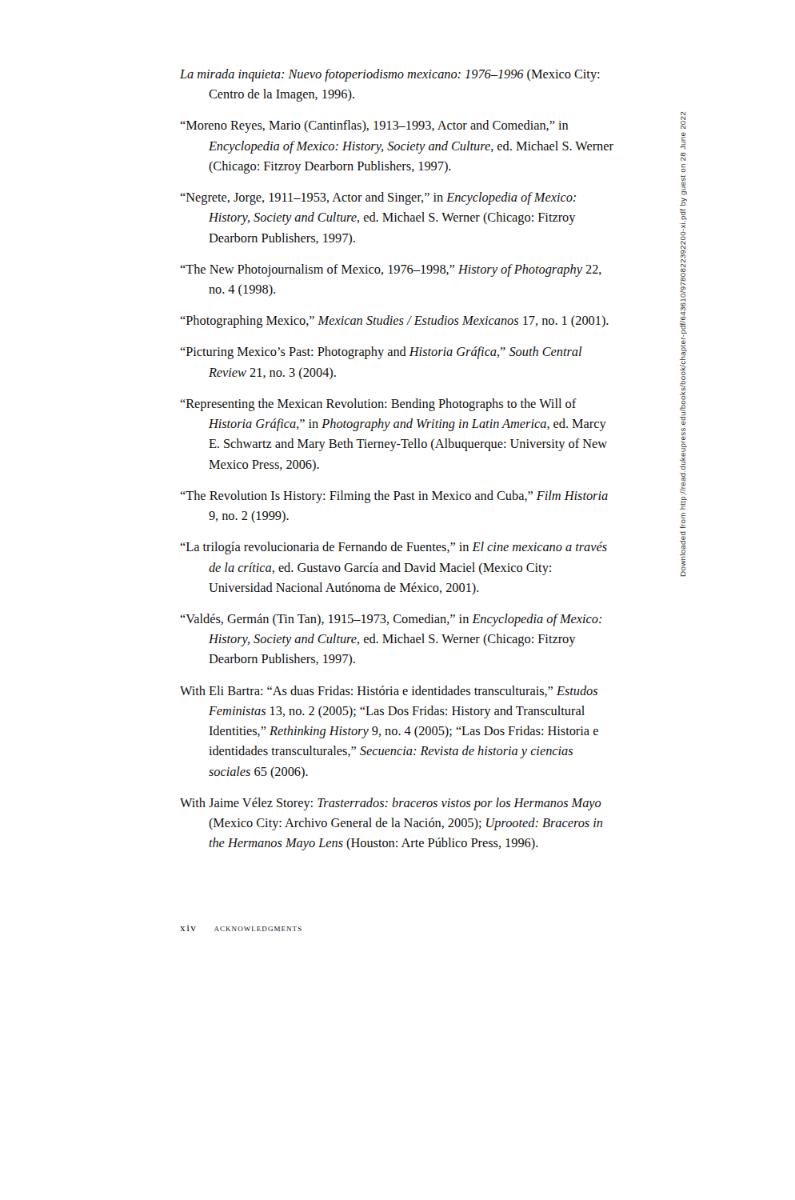Downloaded from http://read.dukeupress.edu/books/book/chapter-pdf/643610/9780822392200-xi.pdf by guest on 28 June 2022
La mirada inquieta: Nuevo fotoperiodismo mexicano: 1976–1996 (Mexico City: Centro de la Imagen, 1996).
“Moreno Reyes, Mario (Cantinflas), 1913–1993, Actor and Comedian,” in Encyclopedia of Mexico: History, Society and Culture, ed. Michael S. Werner (Chicago: Fitzroy Dearborn Publishers, 1997).
“Negrete, Jorge, 1911–1953, Actor and Singer,” in Encyclopedia of Mexico: History, Society and Culture, ed. Michael S. Werner (Chicago: Fitzroy Dearborn Publishers, 1997).
“The New Photojournalism of Mexico, 1976–1998,” History of Photography 22, no. 4 (1998).
“Photographing Mexico,” Mexican Studies / Estudios Mexicanos 17, no. 1 (2001).
“Picturing Mexico’s Past: Photography and Historia Gráfica,” South Central Review 21, no. 3 (2004).
“Representing the Mexican Revolution: Bending Photographs to the Will of Historia Gráfica,” in Photography and Writing in Latin America, ed. Marcy E. Schwartz and Mary Beth Tierney-Tello (Albuquerque: University of New Mexico Press, 2006).
“The Revolution Is History: Filming the Past in Mexico and Cuba,” Film Historia 9, no. 2 (1999).
“La trilogía revolucionaria de Fernando de Fuentes,” in El cine mexicano a través de la crítica, ed. Gustavo García and David Maciel (Mexico City: Universidad Nacional Autónoma de México, 2001).
“Valdés, Germán (Tin Tan), 1915–1973, Comedian,” in Encyclopedia of Mexico: History, Society and Culture, ed. Michael S. Werner (Chicago: Fitzroy Dearborn Publishers, 1997).
With Eli Bartra: “As duas Fridas: História e identidades transculturais,” Estudos Feministas 13, no. 2 (2005); “Las Dos Fridas: History and Transcultural Identities,” Rethinking History 9, no. 4 (2005); “Las Dos Fridas: Historia e identidades transculturales,” Secuencia: Revista de historia y ciencias sociales 65 (2006).
With Jaime Vélez Storey: Trasterrados: braceros vistos por los Hermanos Mayo (Mexico City: Archivo General de la Nación, 2005); Uprooted: Braceros in the Hermanos Mayo Lens (Houston: Arte Público Press, 1996).
xiv acknowledgments